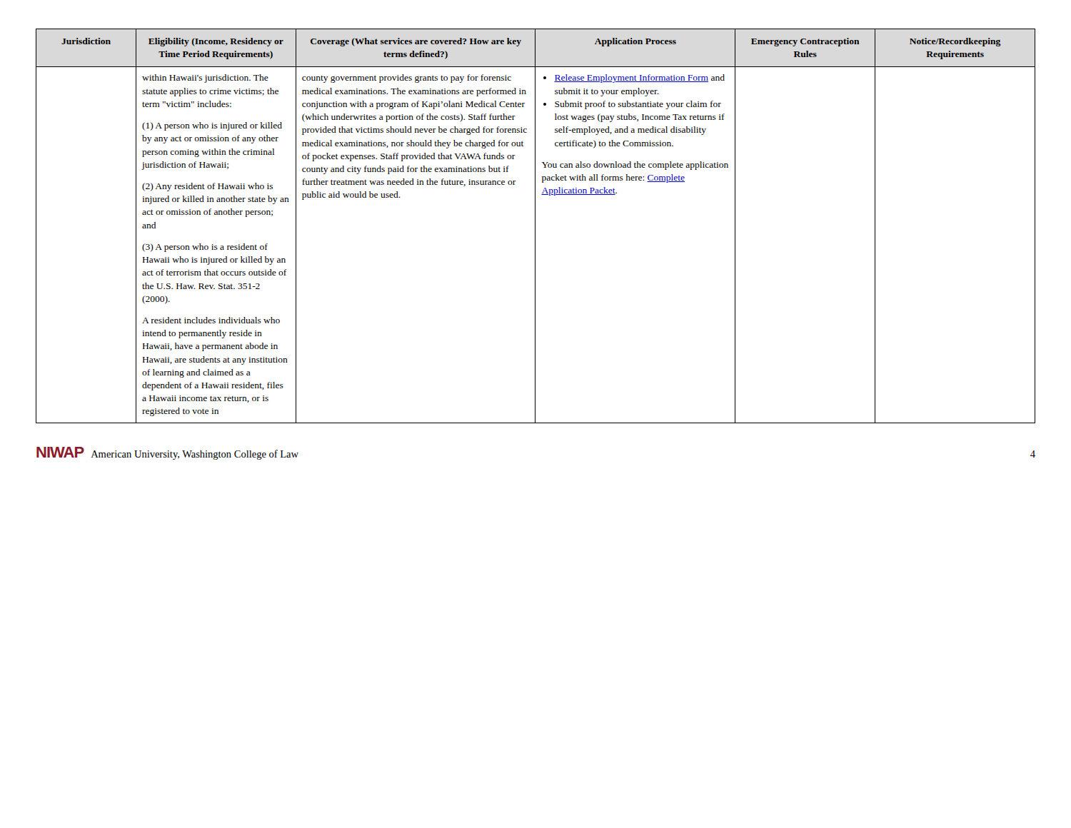| Jurisdiction | Eligibility (Income, Residency or Time Period Requirements) | Coverage (What services are covered? How are key terms defined?) | Application Process | Emergency Contraception Rules | Notice/Recordkeeping Requirements |
| --- | --- | --- | --- | --- | --- |
| | within Hawaii's jurisdiction. The statute applies to crime victims; the term "victim" includes: (1) A person who is injured or killed by any act or omission of any other person coming within the criminal jurisdiction of Hawaii; (2) Any resident of Hawaii who is injured or killed in another state by an act or omission of another person; and (3) A person who is a resident of Hawaii who is injured or killed by an act of terrorism that occurs outside of the U.S. Haw. Rev. Stat. 351-2 (2000). A resident includes individuals who intend to permanently reside in Hawaii, have a permanent abode in Hawaii, are students at any institution of learning and claimed as a dependent of a Hawaii resident, files a Hawaii income tax return, or is registered to vote in | county government provides grants to pay for forensic medical examinations. The examinations are performed in conjunction with a program of Kapi’olani Medical Center (which underwrites a portion of the costs). Staff further provided that victims should never be charged for forensic medical examinations, nor should they be charged for out of pocket expenses. Staff provided that VAWA funds or county and city funds paid for the examinations but if further treatment was needed in the future, insurance or public aid would be used. | Release Employment Information Form and submit it to your employer. Submit proof to substantiate your claim for lost wages (pay stubs, Income Tax returns if self-employed, and a medical disability certificate) to the Commission. You can also download the complete application packet with all forms here: Complete Application Packet . | | |
NIWAP American University, Washington College of Law
4